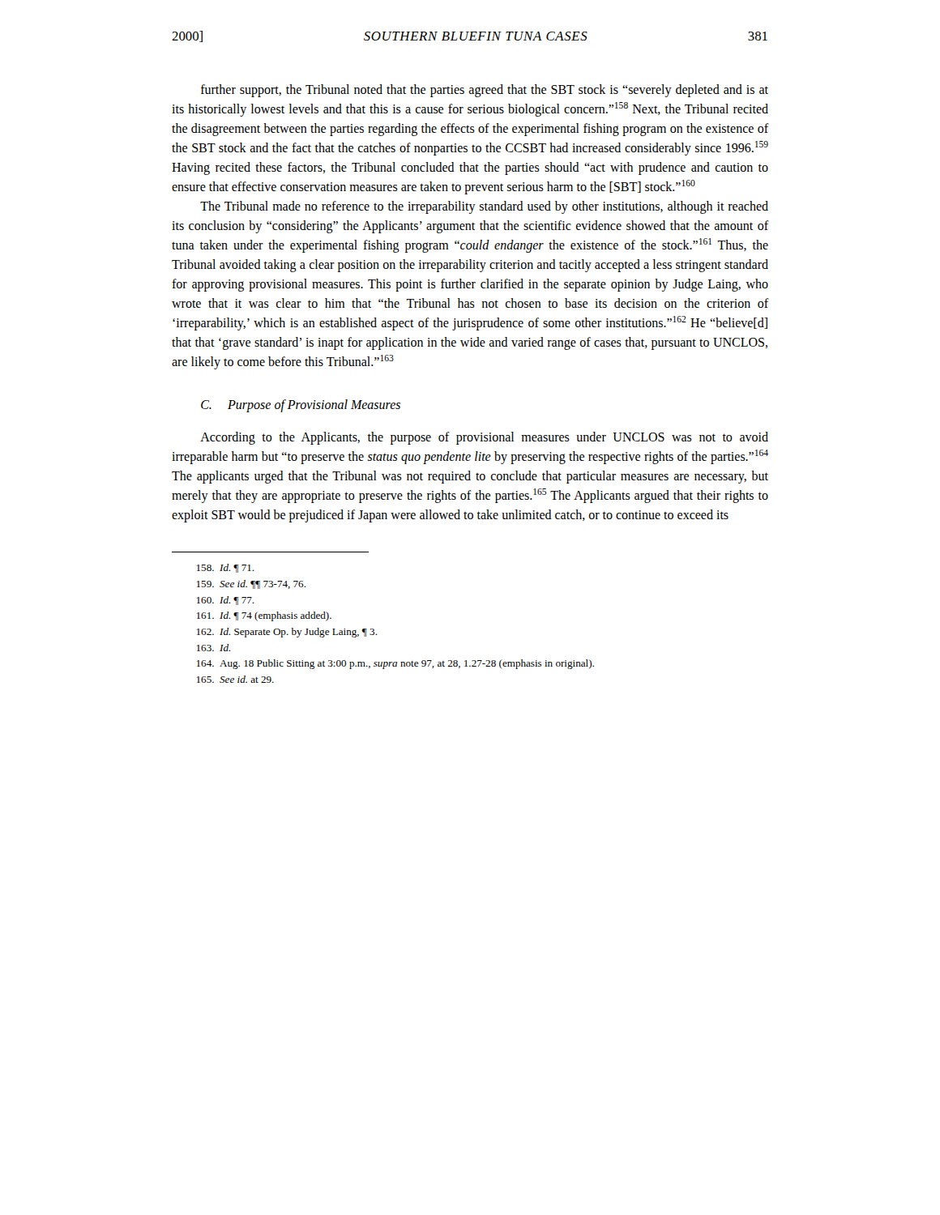2000] SOUTHERN BLUEFIN TUNA CASES 381
further support, the Tribunal noted that the parties agreed that the SBT stock is “severely depleted and is at its historically lowest levels and that this is a cause for serious biological concern.”158 Next, the Tribunal recited the disagreement between the parties regarding the effects of the experimental fishing program on the existence of the SBT stock and the fact that the catches of nonparties to the CCSBT had increased considerably since 1996.159 Having recited these factors, the Tribunal concluded that the parties should “act with prudence and caution to ensure that effective conservation measures are taken to prevent serious harm to the [SBT] stock.”160
The Tribunal made no reference to the irreparability standard used by other institutions, although it reached its conclusion by “considering” the Applicants’ argument that the scientific evidence showed that the amount of tuna taken under the experimental fishing program “could endanger the existence of the stock.”161 Thus, the Tribunal avoided taking a clear position on the irreparability criterion and tacitly accepted a less stringent standard for approving provisional measures. This point is further clarified in the separate opinion by Judge Laing, who wrote that it was clear to him that “the Tribunal has not chosen to base its decision on the criterion of ‘irreparability,’ which is an established aspect of the jurisprudence of some other institutions.”162 He “believe[d] that that ‘grave standard’ is inapt for application in the wide and varied range of cases that, pursuant to UNCLOS, are likely to come before this Tribunal.”163
C. Purpose of Provisional Measures
According to the Applicants, the purpose of provisional measures under UNCLOS was not to avoid irreparable harm but “to preserve the status quo pendente lite by preserving the respective rights of the parties.”164 The applicants urged that the Tribunal was not required to conclude that particular measures are necessary, but merely that they are appropriate to preserve the rights of the parties.165 The Applicants argued that their rights to exploit SBT would be prejudiced if Japan were allowed to take unlimited catch, or to continue to exceed its
158. Id. ¶ 71.
159. See id. ¶¶ 73-74, 76.
160. Id. ¶ 77.
161. Id. ¶ 74 (emphasis added).
162. Id. Separate Op. by Judge Laing, ¶ 3.
163. Id.
164. Aug. 18 Public Sitting at 3:00 p.m., supra note 97, at 28, 1.27-28 (emphasis in original).
165. See id. at 29.